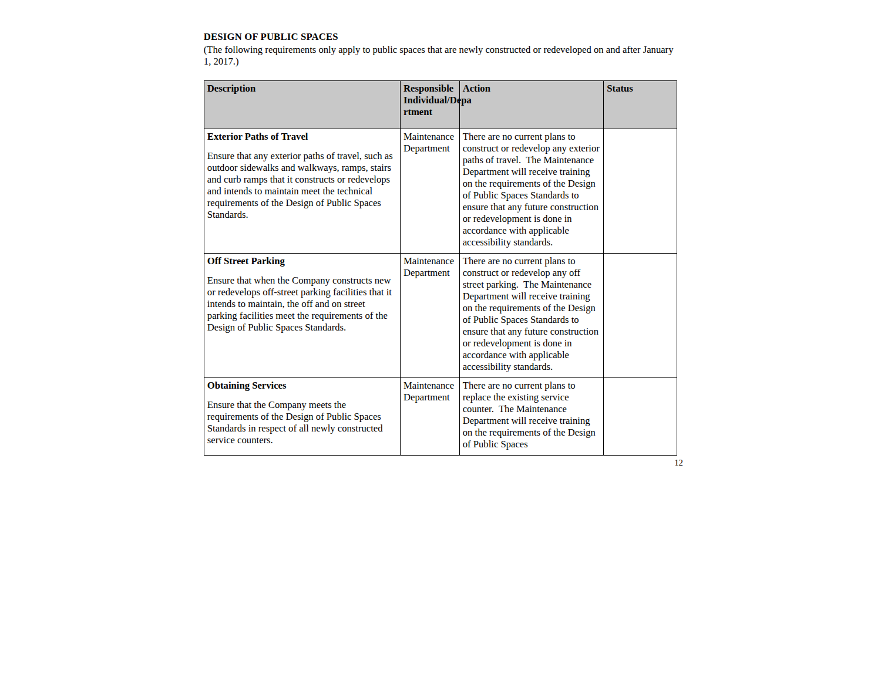DESIGN OF PUBLIC SPACES
(The following requirements only apply to public spaces that are newly constructed or redeveloped on and after January 1, 2017.)
| Description | Responsible Individual/Depa rtment | Action | Status |
| --- | --- | --- | --- |
| Exterior Paths of Travel Ensure that any exterior paths of travel, such as outdoor sidewalks and walkways, ramps, stairs and curb ramps that it constructs or redevelops and intends to maintain meet the technical requirements of the Design of Public Spaces Standards. | Maintenance Department | There are no current plans to construct or redevelop any exterior paths of travel. The Maintenance Department will receive training on the requirements of the Design of Public Spaces Standards to ensure that any future construction or redevelopment is done in accordance with applicable accessibility standards. | |
| Off Street Parking Ensure that when the Company constructs new or redevelops off-street parking facilities that it intends to maintain, the off and on street parking facilities meet the requirements of the Design of Public Spaces Standards. | Maintenance Department | There are no current plans to construct or redevelop any off street parking. The Maintenance Department will receive training on the requirements of the Design of Public Spaces Standards to ensure that any future construction or redevelopment is done in accordance with applicable accessibility standards. | |
| Obtaining Services Ensure that the Company meets the requirements of the Design of Public Spaces Standards in respect of all newly constructed service counters. | Maintenance Department | There are no current plans to replace the existing service counter. The Maintenance Department will receive training on the requirements of the Design of Public Spaces | |
12